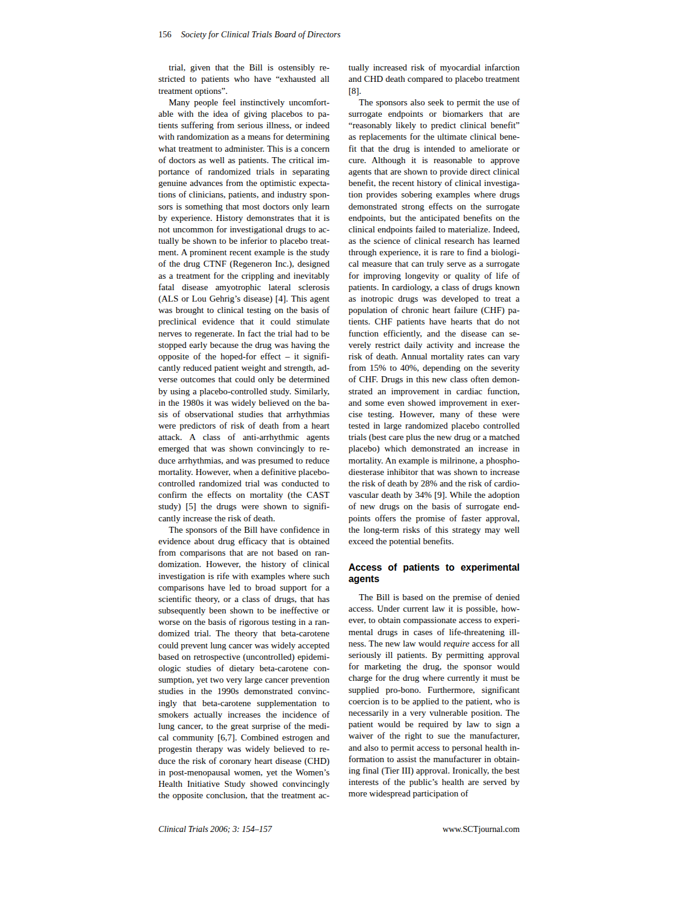156 Society for Clinical Trials Board of Directors
trial, given that the Bill is ostensibly restricted to patients who have “exhausted all treatment options”.
Many people feel instinctively uncomfortable with the idea of giving placebos to patients suffering from serious illness, or indeed with randomization as a means for determining what treatment to administer. This is a concern of doctors as well as patients. The critical importance of randomized trials in separating genuine advances from the optimistic expectations of clinicians, patients, and industry sponsors is something that most doctors only learn by experience. History demonstrates that it is not uncommon for investigational drugs to actually be shown to be inferior to placebo treatment. A prominent recent example is the study of the drug CTNF (Regeneron Inc.), designed as a treatment for the crippling and inevitably fatal disease amyotrophic lateral sclerosis (ALS or Lou Gehrig’s disease) [4]. This agent was brought to clinical testing on the basis of preclinical evidence that it could stimulate nerves to regenerate. In fact the trial had to be stopped early because the drug was having the opposite of the hoped-for effect – it significantly reduced patient weight and strength, adverse outcomes that could only be determined by using a placebo-controlled study. Similarly, in the 1980s it was widely believed on the basis of observational studies that arrhythmias were predictors of risk of death from a heart attack. A class of anti-arrhythmic agents emerged that was shown convincingly to reduce arrhythmias, and was presumed to reduce mortality. However, when a definitive placebo-controlled randomized trial was conducted to confirm the effects on mortality (the CAST study) [5] the drugs were shown to significantly increase the risk of death.
The sponsors of the Bill have confidence in evidence about drug efficacy that is obtained from comparisons that are not based on randomization. However, the history of clinical investigation is rife with examples where such comparisons have led to broad support for a scientific theory, or a class of drugs, that has subsequently been shown to be ineffective or worse on the basis of rigorous testing in a randomized trial. The theory that beta-carotene could prevent lung cancer was widely accepted based on retrospective (uncontrolled) epidemiologic studies of dietary beta-carotene consumption, yet two very large cancer prevention studies in the 1990s demonstrated convincingly that beta-carotene supplementation to smokers actually increases the incidence of lung cancer, to the great surprise of the medical community [6,7]. Combined estrogen and progestin therapy was widely believed to reduce the risk of coronary heart disease (CHD) in post-menopausal women, yet the Women’s Health Initiative Study showed convincingly the opposite conclusion, that the treatment actually increased risk of myocardial infarction and CHD death compared to placebo treatment [8].
The sponsors also seek to permit the use of surrogate endpoints or biomarkers that are “reasonably likely to predict clinical benefit” as replacements for the ultimate clinical benefit that the drug is intended to ameliorate or cure. Although it is reasonable to approve agents that are shown to provide direct clinical benefit, the recent history of clinical investigation provides sobering examples where drugs demonstrated strong effects on the surrogate endpoints, but the anticipated benefits on the clinical endpoints failed to materialize. Indeed, as the science of clinical research has learned through experience, it is rare to find a biological measure that can truly serve as a surrogate for improving longevity or quality of life of patients. In cardiology, a class of drugs known as inotropic drugs was developed to treat a population of chronic heart failure (CHF) patients. CHF patients have hearts that do not function efficiently, and the disease can severely restrict daily activity and increase the risk of death. Annual mortality rates can vary from 15% to 40%, depending on the severity of CHF. Drugs in this new class often demonstrated an improvement in cardiac function, and some even showed improvement in exercise testing. However, many of these were tested in large randomized placebo controlled trials (best care plus the new drug or a matched placebo) which demonstrated an increase in mortality. An example is milrinone, a phosphodiesterase inhibitor that was shown to increase the risk of death by 28% and the risk of cardiovascular death by 34% [9]. While the adoption of new drugs on the basis of surrogate endpoints offers the promise of faster approval, the long-term risks of this strategy may well exceed the potential benefits.
Access of patients to experimental agents
The Bill is based on the premise of denied access. Under current law it is possible, however, to obtain compassionate access to experimental drugs in cases of life-threatening illness. The new law would require access for all seriously ill patients. By permitting approval for marketing the drug, the sponsor would charge for the drug where currently it must be supplied pro-bono. Furthermore, significant coercion is to be applied to the patient, who is necessarily in a very vulnerable position. The patient would be required by law to sign a waiver of the right to sue the manufacturer, and also to permit access to personal health information to assist the manufacturer in obtaining final (Tier III) approval. Ironically, the best interests of the public’s health are served by more widespread participation of
Clinical Trials 2006; 3: 154–157
www.SCTjournal.com